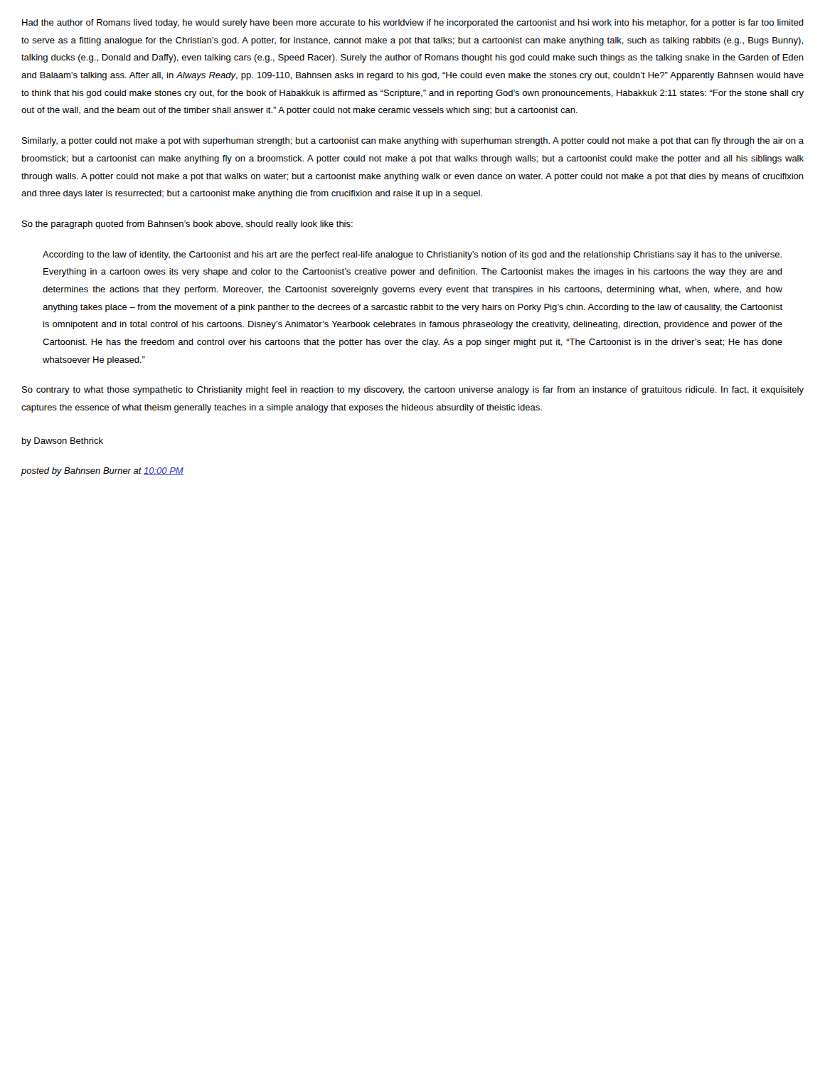Had the author of Romans lived today, he would surely have been more accurate to his worldview if he incorporated the cartoonist and hsi work into his metaphor, for a potter is far too limited to serve as a fitting analogue for the Christian’s god. A potter, for instance, cannot make a pot that talks; but a cartoonist can make anything talk, such as talking rabbits (e.g., Bugs Bunny), talking ducks (e.g., Donald and Daffy), even talking cars (e.g., Speed Racer). Surely the author of Romans thought his god could make such things as the talking snake in the Garden of Eden and Balaam’s talking ass. After all, in Always Ready, pp. 109-110, Bahnsen asks in regard to his god, “He could even make the stones cry out, couldn’t He?” Apparently Bahnsen would have to think that his god could make stones cry out, for the book of Habakkuk is affirmed as “Scripture,” and in reporting God’s own pronouncements, Habakkuk 2:11 states: “For the stone shall cry out of the wall, and the beam out of the timber shall answer it.” A potter could not make ceramic vessels which sing; but a cartoonist can.
Similarly, a potter could not make a pot with superhuman strength; but a cartoonist can make anything with superhuman strength. A potter could not make a pot that can fly through the air on a broomstick; but a cartoonist can make anything fly on a broomstick. A potter could not make a pot that walks through walls; but a cartoonist could make the potter and all his siblings walk through walls. A potter could not make a pot that walks on water; but a cartoonist make anything walk or even dance on water. A potter could not make a pot that dies by means of crucifixion and three days later is resurrected; but a cartoonist make anything die from crucifixion and raise it up in a sequel.
So the paragraph quoted from Bahnsen’s book above, should really look like this:
According to the law of identity, the Cartoonist and his art are the perfect real-life analogue to Christianity’s notion of its god and the relationship Christians say it has to the universe. Everything in a cartoon owes its very shape and color to the Cartoonist’s creative power and definition. The Cartoonist makes the images in his cartoons the way they are and determines the actions that they perform. Moreover, the Cartoonist sovereignly governs every event that transpires in his cartoons, determining what, when, where, and how anything takes place – from the movement of a pink panther to the decrees of a sarcastic rabbit to the very hairs on Porky Pig’s chin. According to the law of causality, the Cartoonist is omnipotent and in total control of his cartoons. Disney’s Animator’s Yearbook celebrates in famous phraseology the creativity, delineating, direction, providence and power of the Cartoonist. He has the freedom and control over his cartoons that the potter has over the clay. As a pop singer might put it, “The Cartoonist is in the driver’s seat; He has done whatsoever He pleased.”
So contrary to what those sympathetic to Christianity might feel in reaction to my discovery, the cartoon universe analogy is far from an instance of gratuitous ridicule. In fact, it exquisitely captures the essence of what theism generally teaches in a simple analogy that exposes the hideous absurdity of theistic ideas.
by Dawson Bethrick
posted by Bahnsen Burner at 10:00 PM